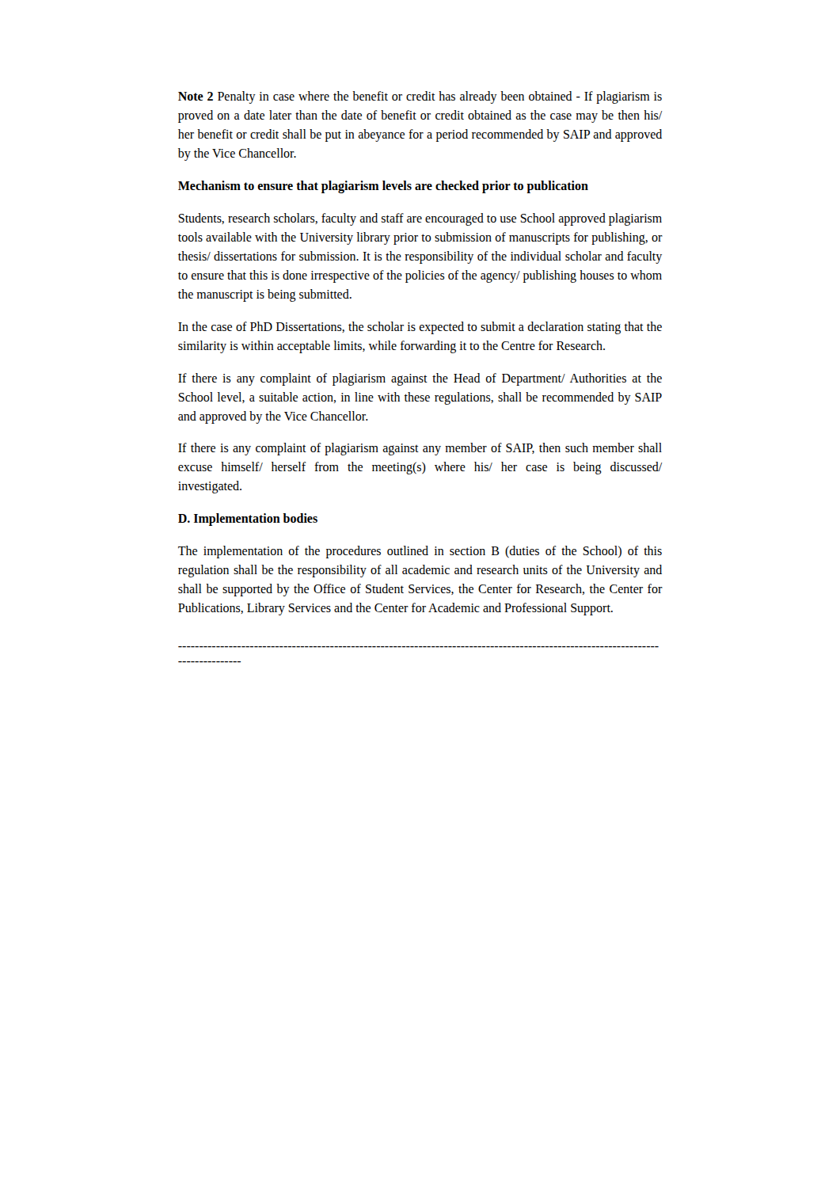Note 2 Penalty in case where the benefit or credit has already been obtained - If plagiarism is proved on a date later than the date of benefit or credit obtained as the case may be then his/ her benefit or credit shall be put in abeyance for a period recommended by SAIP and approved by the Vice Chancellor.
Mechanism to ensure that plagiarism levels are checked prior to publication
Students, research scholars, faculty and staff are encouraged to use School approved plagiarism tools available with the University library prior to submission of manuscripts for publishing, or thesis/ dissertations for submission. It is the responsibility of the individual scholar and faculty to ensure that this is done irrespective of the policies of the agency/ publishing houses to whom the manuscript is being submitted.
In the case of PhD Dissertations, the scholar is expected to submit a declaration stating that the similarity is within acceptable limits, while forwarding it to the Centre for Research.
If there is any complaint of plagiarism against the Head of Department/ Authorities at the School level, a suitable action, in line with these regulations, shall be recommended by SAIP and approved by the Vice Chancellor.
If there is any complaint of plagiarism against any member of SAIP, then such member shall excuse himself/ herself from the meeting(s) where his/ her case is being discussed/ investigated.
D. Implementation bodies
The implementation of the procedures outlined in section B (duties of the School) of this regulation shall be the responsibility of all academic and research units of the University and shall be supported by the Office of Student Services, the Center for Research, the Center for Publications, Library Services and the Center for Academic and Professional Support.
---------------------------------------------------------------------------------------------------------------------------------